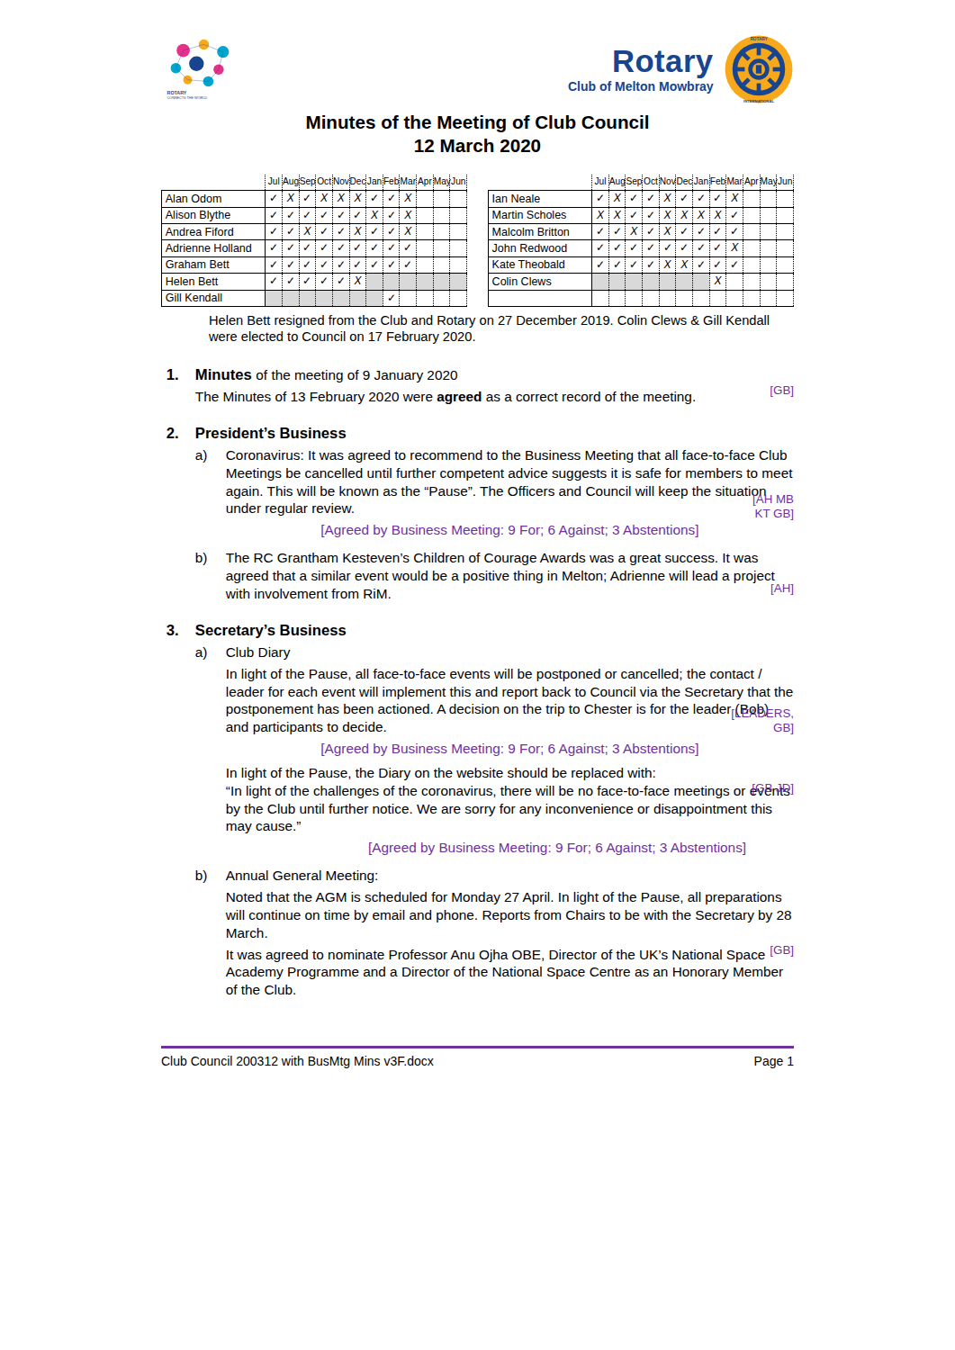ROTARY CONNECTS THE WORLD
Rotary Club of Melton Mowbray
ROTARY INTERNATIONAL
Minutes of the Meeting of Club Council 12 March 2020
| | Jul | Aug | Sep | Oct | Nov | Dec | Jan | Feb | Mar | Apr | May | Jun |
| --- | --- | --- | --- | --- | --- | --- | --- | --- | --- | --- | --- | --- |
| Alan Odom | | X | | X | X | X | | | X | | | |
| Alison Blythe | | | | | | | X | | X | | | |
| Andrea Fiford | | | X | | | X | | | X | | | |
| Adrienne Holland | | | | | | | | | | | | |
| Graham Bett | | | | | | | | | | | | |
| Helen Bett | | | | | | X | | | | | | |
| Gill Kendall | | | | | | | | | | | | |
| | Jul | Aug | Sep | Oct | Nov | Dec | Jan | Feb | Mar | Apr | May | Jun |
| --- | --- | --- | --- | --- | --- | --- | --- | --- | --- | --- | --- | --- |
| Ian Neale | | X | | | X | | | | X | | | |
| Martin Scholes | X | X | | | X | X | X | X | | | | |
| Malcolm Britton | | | X | | X | | | | | | | |
| John Redwood | | | | | | | | | X | | | |
| Kate Theobald | | | | | X | X | | | | | | |
| Colin Clews | | | | | | | | X | | | | |
Helen Bett resigned from the Club and Rotary on 27 December 2019. Colin Clews & Gill Kendall were elected to Council on 17 February 2020.
Minutes of the meeting of 9 January 2020
The Minutes of 13 February 2020 were agreed as a correct record of the meeting.
[GB]
President’s Business
Coronavirus: It was agreed to recommend to the Business Meeting that all face-to-face Club Meetings be cancelled until further competent advice suggests it is safe for members to meet again. This will be known as the “Pause”. The Officers and Council will keep the situation under regular review.
[Agreed by Business Meeting: 9 For; 6 Against; 3 Abstentions]
[AH MB
KT GB]
The RC Grantham Kesteven’s Children of Courage Awards was a great success. It was agreed that a similar event would be a positive thing in Melton; Adrienne will lead a project with involvement from RiM.
[AH]
Secretary’s Business
Club Diary
In light of the Pause, all face-to-face events will be postponed or cancelled; the contact / leader for each event will implement this and report back to Council via the Secretary that the postponement has been actioned. A decision on the trip to Chester is for the leader (Bob) and participants to decide.
[Agreed by Business Meeting: 9 For; 6 Against; 3 Abstentions]
[LEADERS,
GB]
In light of the Pause, the Diary on the website should be replaced with:
“In light of the challenges of the coronavirus, there will be no face-to-face meetings or events by the Club until further notice. We are sorry for any inconvenience or disappointment this may cause.”
[Agreed by Business Meeting: 9 For; 6 Against; 3 Abstentions]
[GB JD]
Annual General Meeting:
Noted that the AGM is scheduled for Monday 27 April. In light of the Pause, all preparations will continue on time by email and phone. Reports from Chairs to be with the Secretary by 28 March.
It was agreed to nominate Professor Anu Ojha OBE, Director of the UK’s National Space Academy Programme and a Director of the National Space Centre as an Honorary Member of the Club.
[GB]
Club Council 200312 with BusMtg Mins v3F.docx Page 1